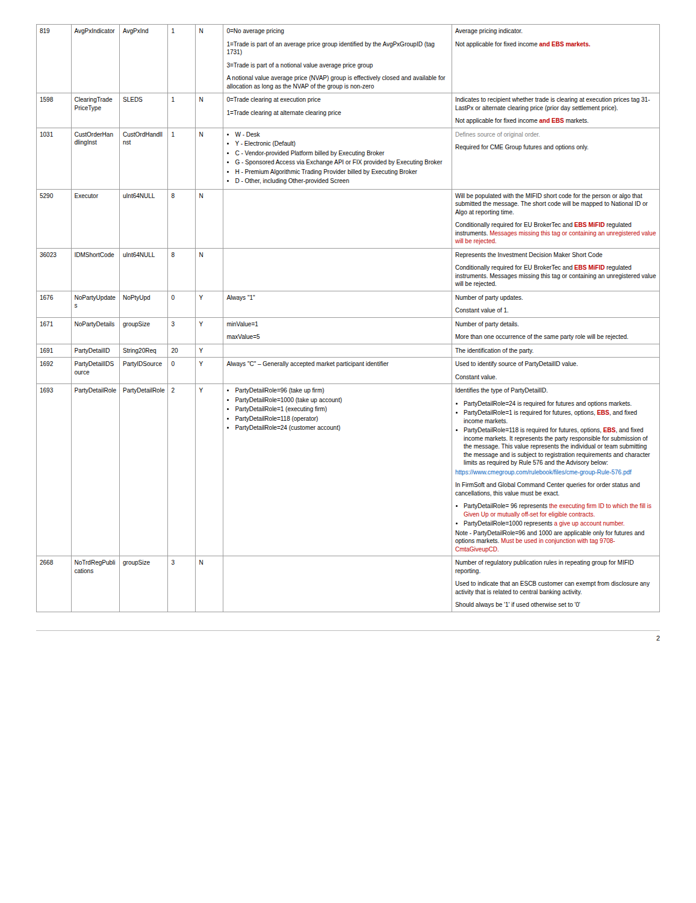| 819 | AvgPxIndicator | AvgPxInd | 1 | N | 0=No average pricing 1=Trade is part of an average price group identified by the AvgPxGroupID (tag 1731) 3=Trade is part of a notional value average price group A notional value average price (NVAP) group is effectively closed and available for allocation as long as the NVAP of the group is non-zero | Average pricing indicator. Not applicable for fixed income and EBS markets. |
| 1598 | ClearingTradePriceType | SLEDS | 1 | N | 0=Trade clearing at execution price 1=Trade clearing at alternate clearing price | Indicates to recipient whether trade is clearing at execution prices tag 31-LastPx or alternate clearing price (prior day settlement price). Not applicable for fixed income and EBS markets. |
| 1031 | CustOrderHandlingInst | CustOrdHandlInst | 1 | N | W - Desk Y - Electronic (Default) C - Vendor-provided Platform billed by Executing Broker G - Sponsored Access via Exchange API or FIX provided by Executing Broker H - Premium Algorithmic Trading Provider billed by Executing Broker D - Other, including Other-provided Screen | Defines source of original order. Required for CME Group futures and options only. |
| 5290 | Executor | uInt64NULL | 8 | N | | Will be populated with the MIFID short code for the person or algo that submitted the message. The short code will be mapped to National ID or Algo at reporting time. Conditionally required for EU BrokerTec and EBS MiFID regulated instruments. Messages missing this tag or containing an unregistered value will be rejected. |
| 36023 | IDMShortCode | uInt64NULL | 8 | N | | Represents the Investment Decision Maker Short Code Conditionally required for EU BrokerTec and EBS MiFID regulated instruments. Messages missing this tag or containing an unregistered value will be rejected. |
| 1676 | NoPartyUpdates | NoPtyUpd | 0 | Y | Always "1" | Number of party updates. Constant value of 1. |
| 1671 | NoPartyDetails | groupSize | 3 | Y | minValue=1 maxValue=5 | Number of party details. More than one occurrence of the same party role will be rejected. |
| 1691 | PartyDetailID | String20Req | 20 | Y | | The identification of the party. |
| 1692 | PartyDetailIDSource | PartyIDSource | 0 | Y | Always "C" – Generally accepted market participant identifier | Used to identify source of PartyDetailID value. Constant value. |
| 1693 | PartyDetailRole | PartyDetailRole | 2 | Y | PartyDetailRole=96 (take up firm) PartyDetailRole=1000 (take up account) PartyDetailRole=1 (executing firm) PartyDetailRole=118 (operator) PartyDetailRole=24 (customer account) | Identifies the type of PartyDetailID. PartyDetailRole=24 is required for futures and options markets. PartyDetailRole=1 is required for futures, options, EBS , and fixed income markets. PartyDetailRole=118 is required for futures, options, EBS , and fixed income markets. It represents the party responsible for submission of the message. This value represents the individual or team submitting the message and is subject to registration requirements and character limits as required by Rule 576 and the Advisory below: https://www.cmegroup.com/rulebook/files/cme-group-Rule-576.pdf In FirmSoft and Global Command Center queries for order status and cancellations, this value must be exact. PartyDetailRole= 96 represents the executing firm ID to which the fill is Given Up or mutually off-set for eligible contracts. PartyDetailRole=1000 represents a give up account number. Note - PartyDetailRole=96 and 1000 are applicable only for futures and options markets. Must be used in conjunction with tag 9708-CmtaGiveupCD. |
| 2668 | NoTrdRegPublications | groupSize | 3 | N | | Number of regulatory publication rules in repeating group for MIFID reporting. Used to indicate that an ESCB customer can exempt from disclosure any activity that is related to central banking activity. Should always be '1' if used otherwise set to '0' |
2